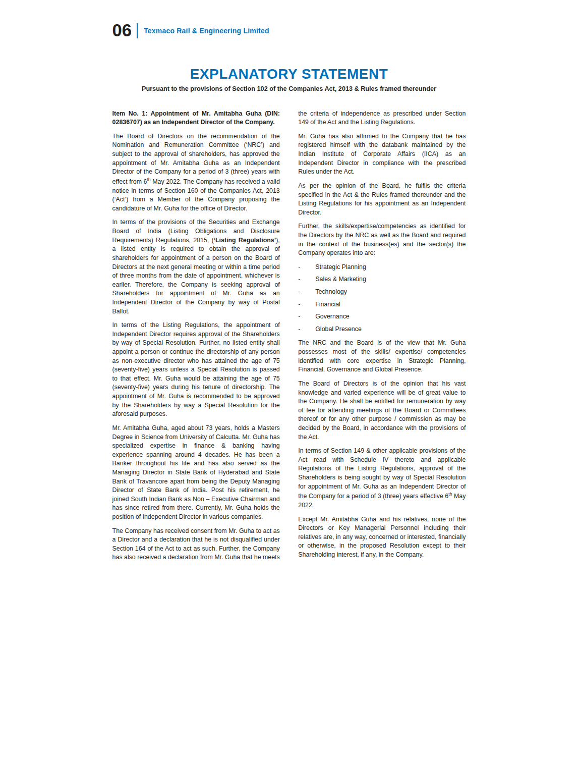06
Texmaco Rail & Engineering Limited
EXPLANATORY STATEMENT
Pursuant to the provisions of Section 102 of the Companies Act, 2013 & Rules framed thereunder
Item No. 1: Appointment of Mr. Amitabha Guha (DIN: 02836707) as an Independent Director of the Company.
The Board of Directors on the recommendation of the Nomination and Remuneration Committee (‘NRC’) and subject to the approval of shareholders, has approved the appointment of Mr. Amitabha Guha as an Independent Director of the Company for a period of 3 (three) years with effect from 6th May 2022. The Company has received a valid notice in terms of Section 160 of the Companies Act, 2013 (‘Act’) from a Member of the Company proposing the candidature of Mr. Guha for the office of Director.
In terms of the provisions of the Securities and Exchange Board of India (Listing Obligations and Disclosure Requirements) Regulations, 2015, (‘Listing Regulations’), a listed entity is required to obtain the approval of shareholders for appointment of a person on the Board of Directors at the next general meeting or within a time period of three months from the date of appointment, whichever is earlier. Therefore, the Company is seeking approval of Shareholders for appointment of Mr. Guha as an Independent Director of the Company by way of Postal Ballot.
In terms of the Listing Regulations, the appointment of Independent Director requires approval of the Shareholders by way of Special Resolution. Further, no listed entity shall appoint a person or continue the directorship of any person as non-executive director who has attained the age of 75 (seventy-five) years unless a Special Resolution is passed to that effect. Mr. Guha would be attaining the age of 75 (seventy-five) years during his tenure of directorship. The appointment of Mr. Guha is recommended to be approved by the Shareholders by way a Special Resolution for the aforesaid purposes.
Mr. Amitabha Guha, aged about 73 years, holds a Masters Degree in Science from University of Calcutta. Mr. Guha has specialized expertise in finance & banking having experience spanning around 4 decades. He has been a Banker throughout his life and has also served as the Managing Director in State Bank of Hyderabad and State Bank of Travancore apart from being the Deputy Managing Director of State Bank of India. Post his retirement, he joined South Indian Bank as Non – Executive Chairman and has since retired from there. Currently, Mr. Guha holds the position of Independent Director in various companies.
The Company has received consent from Mr. Guha to act as a Director and a declaration that he is not disqualified under Section 164 of the Act to act as such. Further, the Company has also received a declaration from Mr. Guha that he meets the criteria of independence as prescribed under Section 149 of the Act and the Listing Regulations.
Mr. Guha has also affirmed to the Company that he has registered himself with the databank maintained by the Indian Institute of Corporate Affairs (IICA) as an Independent Director in compliance with the prescribed Rules under the Act.
As per the opinion of the Board, he fulfils the criteria specified in the Act & the Rules framed thereunder and the Listing Regulations for his appointment as an Independent Director.
Further, the skills/expertise/competencies as identified for the Directors by the NRC as well as the Board and required in the context of the business(es) and the sector(s) the Company operates into are:
Strategic Planning
Sales & Marketing
Technology
Financial
Governance
Global Presence
The NRC and the Board is of the view that Mr. Guha possesses most of the skills/ expertise/ competencies identified with core expertise in Strategic Planning, Financial, Governance and Global Presence.
The Board of Directors is of the opinion that his vast knowledge and varied experience will be of great value to the Company. He shall be entitled for remuneration by way of fee for attending meetings of the Board or Committees thereof or for any other purpose / commission as may be decided by the Board, in accordance with the provisions of the Act.
In terms of Section 149 & other applicable provisions of the Act read with Schedule IV thereto and applicable Regulations of the Listing Regulations, approval of the Shareholders is being sought by way of Special Resolution for appointment of Mr. Guha as an Independent Director of the Company for a period of 3 (three) years effective 6th May 2022.
Except Mr. Amitabha Guha and his relatives, none of the Directors or Key Managerial Personnel including their relatives are, in any way, concerned or interested, financially or otherwise, in the proposed Resolution except to their Shareholding interest, if any, in the Company.